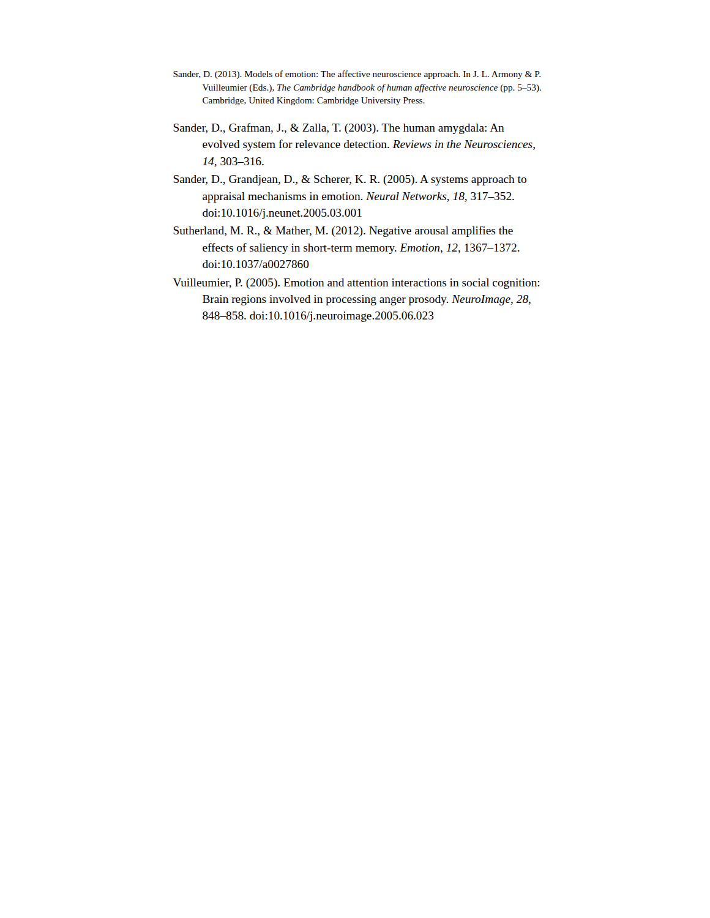Sander, D. (2013). Models of emotion: The affective neuroscience approach. In J. L. Armony & P. Vuilleumier (Eds.), The Cambridge handbook of human affective neuroscience (pp. 5–53). Cambridge, United Kingdom: Cambridge University Press.
Sander, D., Grafman, J., & Zalla, T. (2003). The human amygdala: An evolved system for relevance detection. Reviews in the Neurosciences, 14, 303–316.
Sander, D., Grandjean, D., & Scherer, K. R. (2005). A systems approach to appraisal mechanisms in emotion. Neural Networks, 18, 317–352. doi:10.1016/j.neunet.2005.03.001
Sutherland, M. R., & Mather, M. (2012). Negative arousal amplifies the effects of saliency in short-term memory. Emotion, 12, 1367–1372. doi:10.1037/a0027860
Vuilleumier, P. (2005). Emotion and attention interactions in social cognition: Brain regions involved in processing anger prosody. NeuroImage, 28, 848–858. doi:10.1016/j.neuroimage.2005.06.023